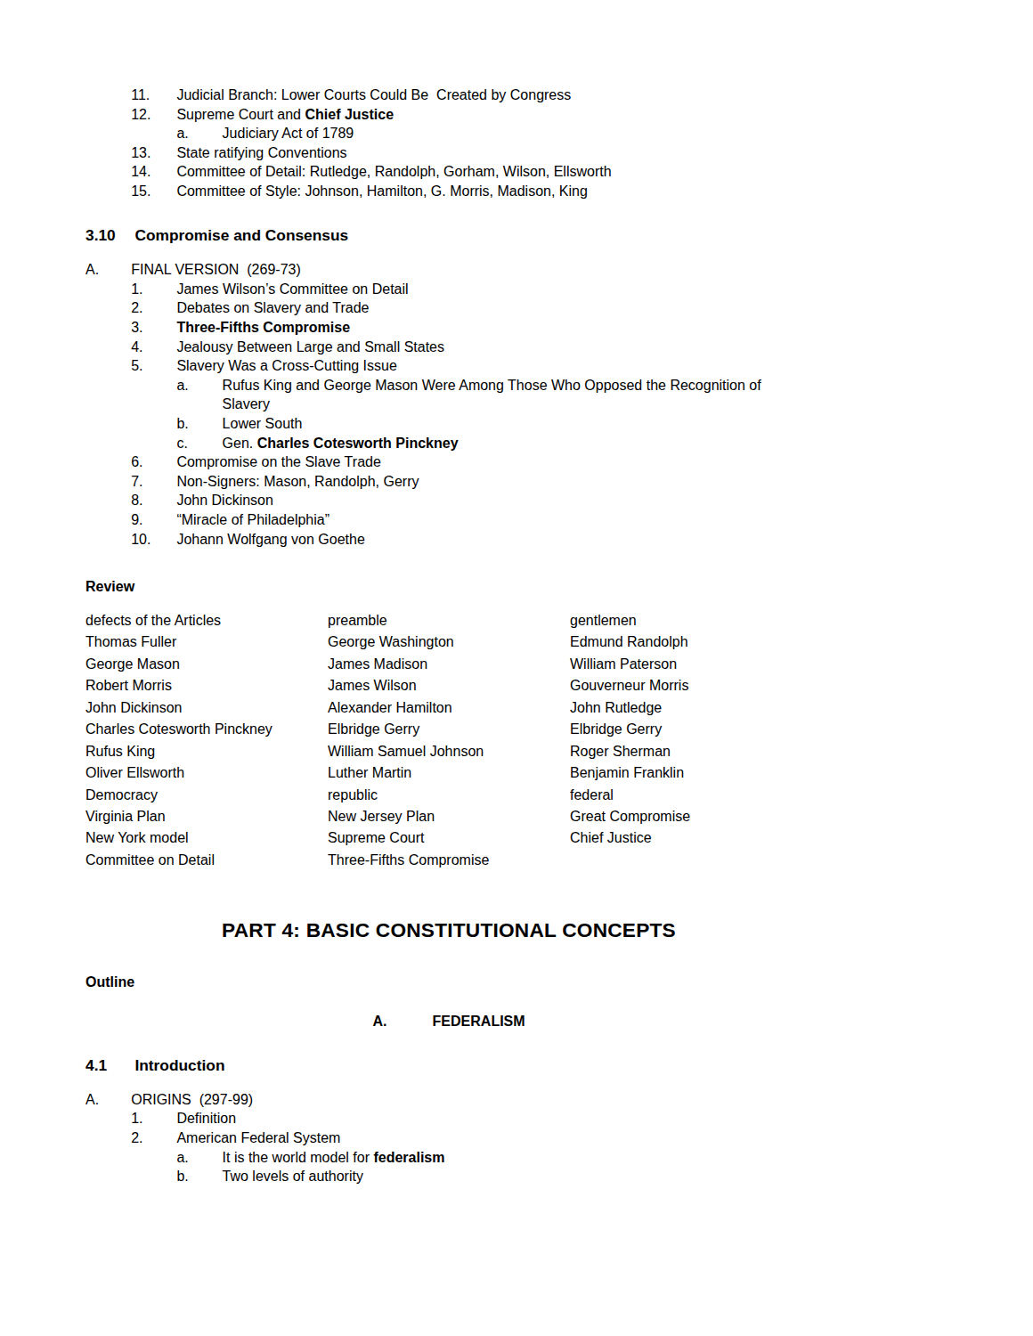11. Judicial Branch: Lower Courts Could Be Created by Congress
12. Supreme Court and Chief Justice
a. Judiciary Act of 1789
13. State ratifying Conventions
14. Committee of Detail: Rutledge, Randolph, Gorham, Wilson, Ellsworth
15. Committee of Style: Johnson, Hamilton, G. Morris, Madison, King
3.10 Compromise and Consensus
A. FINAL VERSION (269-73)
1. James Wilson’s Committee on Detail
2. Debates on Slavery and Trade
3. Three-Fifths Compromise
4. Jealousy Between Large and Small States
5. Slavery Was a Cross-Cutting Issue
a. Rufus King and George Mason Were Among Those Who Opposed the Recognition of Slavery
b. Lower South
c. Gen. Charles Cotesworth Pinckney
6. Compromise on the Slave Trade
7. Non-Signers: Mason, Randolph, Gerry
8. John Dickinson
9.“Miracle of Philadelphia”
10. Johann Wolfgang von Goethe
Review
| defects of the Articles | preamble | gentlemen |
| Thomas Fuller | George Washington | Edmund Randolph |
| George Mason | James Madison | William Paterson |
| Robert Morris | James Wilson | Gouverneur Morris |
| John Dickinson | Alexander Hamilton | John Rutledge |
| Charles Cotesworth Pinckney | Elbridge Gerry | Elbridge Gerry |
| Rufus King | William Samuel Johnson | Roger Sherman |
| Oliver Ellsworth | Luther Martin | Benjamin Franklin |
| Democracy | republic | federal |
| Virginia Plan | New Jersey Plan | Great Compromise |
| New York model | Supreme Court | Chief Justice |
| Committee on Detail | Three-Fifths Compromise | |
PART 4: BASIC CONSTITUTIONAL CONCEPTS
Outline
A. FEDERALISM
4.1 Introduction
A. ORIGINS (297-99)
1. Definition
2. American Federal System
a. It is the world model for federalism
b. Two levels of authority